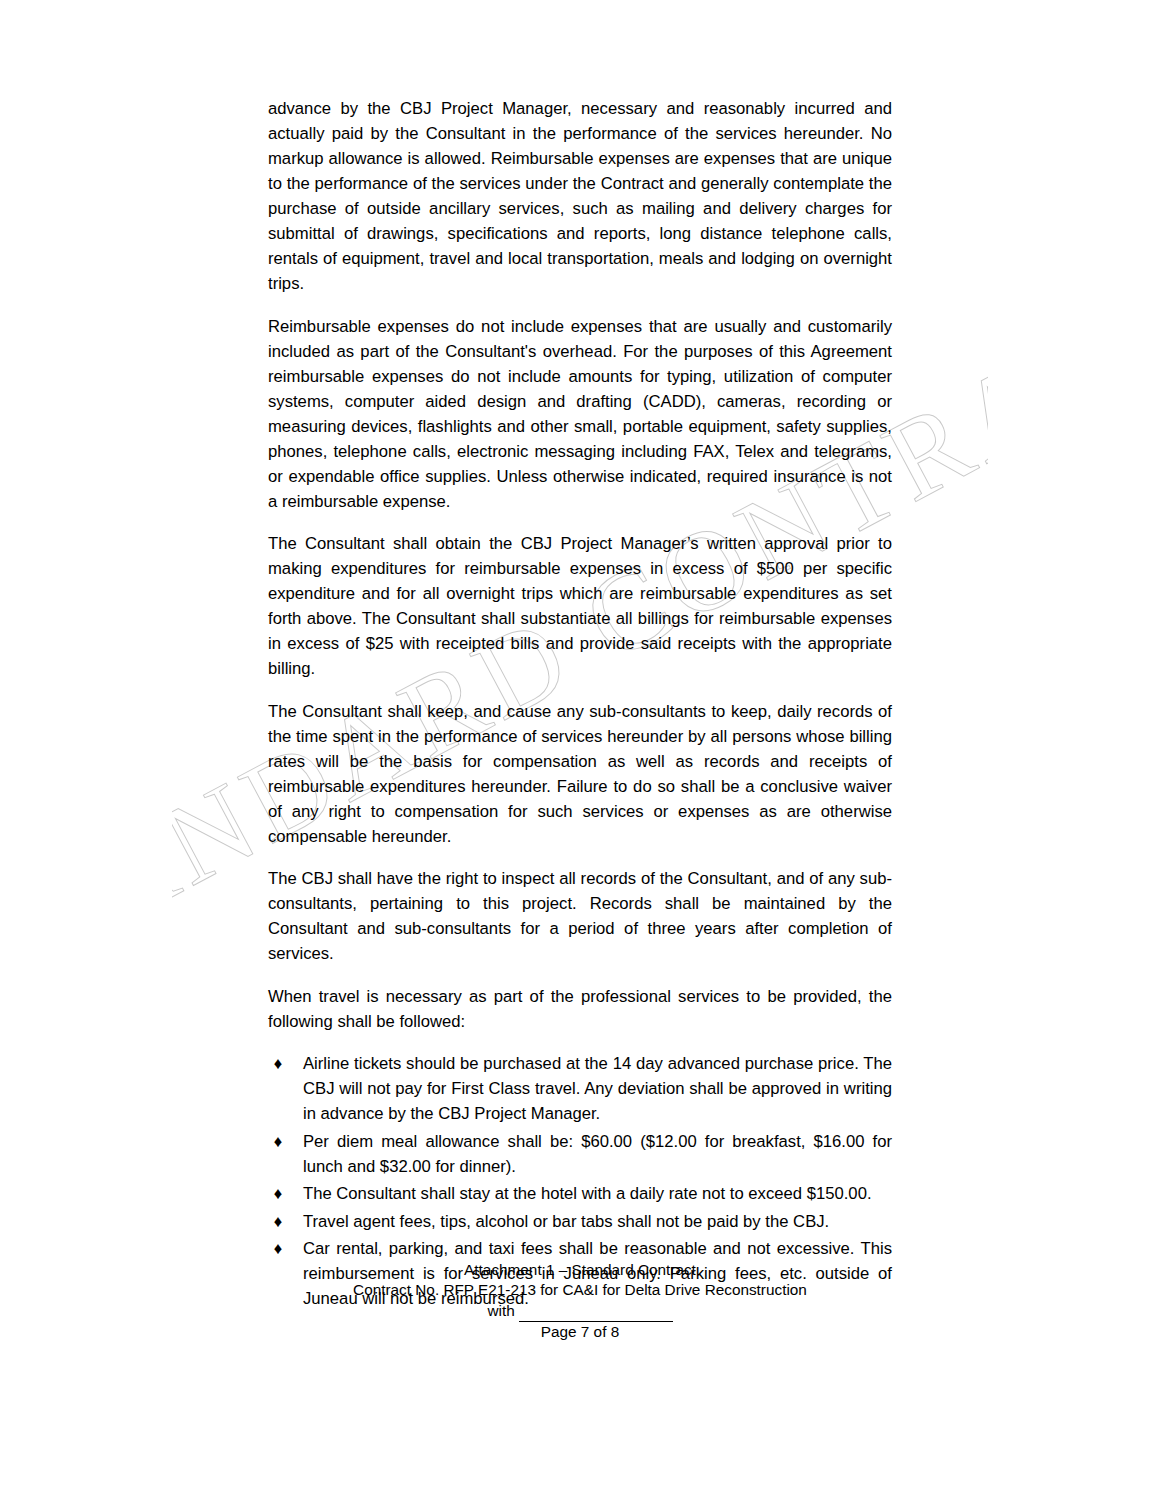STANDARD CONTRACT
advance by the CBJ Project Manager, necessary and reasonably incurred and actually paid by the Consultant in the performance of the services hereunder. No markup allowance is allowed. Reimbursable expenses are expenses that are unique to the performance of the services under the Contract and generally contemplate the purchase of outside ancillary services, such as mailing and delivery charges for submittal of drawings, specifications and reports, long distance telephone calls, rentals of equipment, travel and local transportation, meals and lodging on overnight trips.
Reimbursable expenses do not include expenses that are usually and customarily included as part of the Consultant's overhead. For the purposes of this Agreement reimbursable expenses do not include amounts for typing, utilization of computer systems, computer aided design and drafting (CADD), cameras, recording or measuring devices, flashlights and other small, portable equipment, safety supplies, phones, telephone calls, electronic messaging including FAX, Telex and telegrams, or expendable office supplies. Unless otherwise indicated, required insurance is not a reimbursable expense.
The Consultant shall obtain the CBJ Project Manager’s written approval prior to making expenditures for reimbursable expenses in excess of $500 per specific expenditure and for all overnight trips which are reimbursable expenditures as set forth above. The Consultant shall substantiate all billings for reimbursable expenses in excess of $25 with receipted bills and provide said receipts with the appropriate billing.
The Consultant shall keep, and cause any sub-consultants to keep, daily records of the time spent in the performance of services hereunder by all persons whose billing rates will be the basis for compensation as well as records and receipts of reimbursable expenditures hereunder. Failure to do so shall be a conclusive waiver of any right to compensation for such services or expenses as are otherwise compensable hereunder.
The CBJ shall have the right to inspect all records of the Consultant, and of any sub-consultants, pertaining to this project. Records shall be maintained by the Consultant and sub-consultants for a period of three years after completion of services.
When travel is necessary as part of the professional services to be provided, the following shall be followed:
Airline tickets should be purchased at the 14 day advanced purchase price. The CBJ will not pay for First Class travel. Any deviation shall be approved in writing in advance by the CBJ Project Manager.
Per diem meal allowance shall be: $60.00 ($12.00 for breakfast, $16.00 for lunch and $32.00 for dinner).
The Consultant shall stay at the hotel with a daily rate not to exceed $150.00.
Travel agent fees, tips, alcohol or bar tabs shall not be paid by the CBJ.
Car rental, parking, and taxi fees shall be reasonable and not excessive. This reimbursement is for services in Juneau only. Parking fees, etc. outside of Juneau will not be reimbursed.
Attachment 1 – Standard Contract
Contract No. RFP E21-213 for CA&I for Delta Drive Reconstruction
with
Page 7 of 8